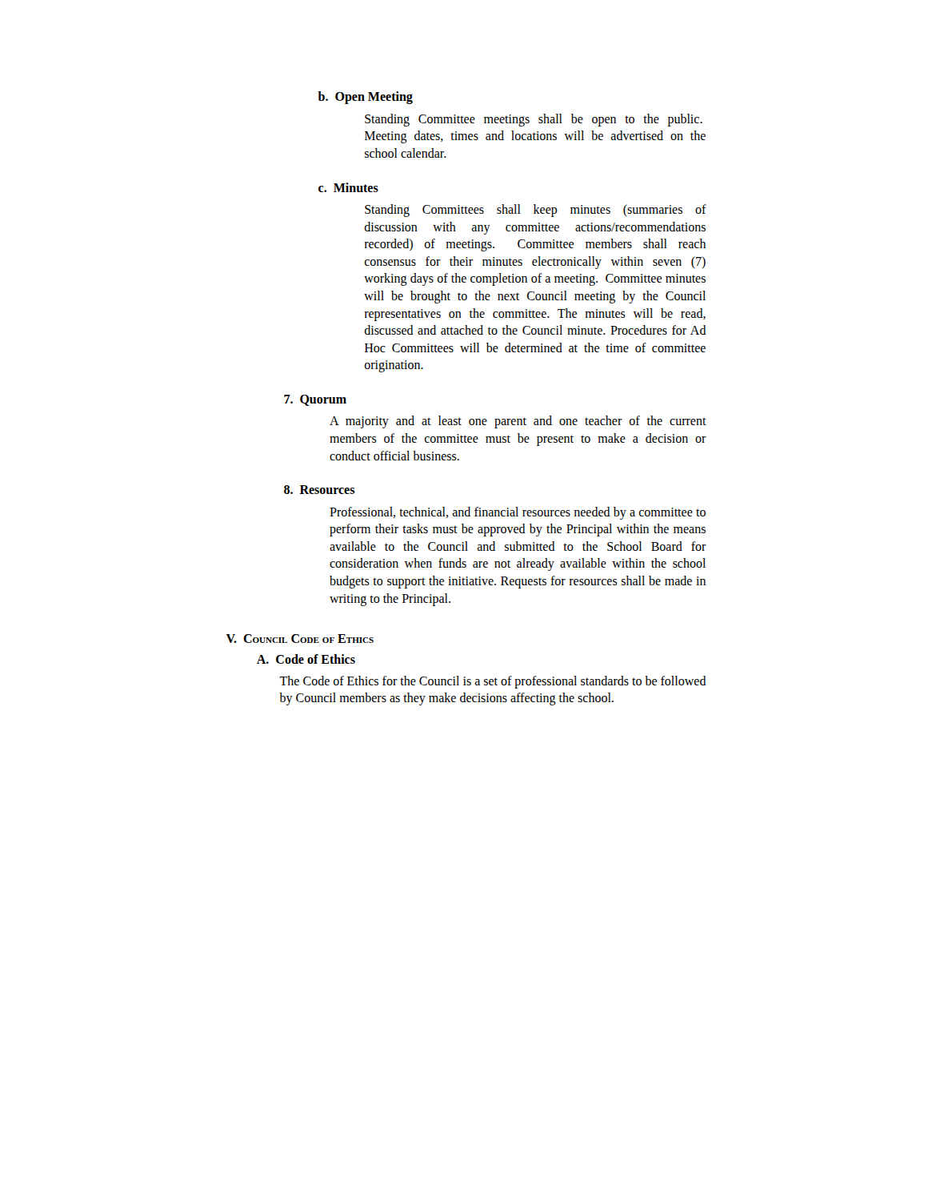b. Open Meeting
Standing Committee meetings shall be open to the public. Meeting dates, times and locations will be advertised on the school calendar.
c. Minutes
Standing Committees shall keep minutes (summaries of discussion with any committee actions/recommendations recorded) of meetings. Committee members shall reach consensus for their minutes electronically within seven (7) working days of the completion of a meeting. Committee minutes will be brought to the next Council meeting by the Council representatives on the committee. The minutes will be read, discussed and attached to the Council minute. Procedures for Ad Hoc Committees will be determined at the time of committee origination.
7. Quorum
A majority and at least one parent and one teacher of the current members of the committee must be present to make a decision or conduct official business.
8. Resources
Professional, technical, and financial resources needed by a committee to perform their tasks must be approved by the Principal within the means available to the Council and submitted to the School Board for consideration when funds are not already available within the school budgets to support the initiative. Requests for resources shall be made in writing to the Principal.
V. Council Code of Ethics
A. Code of Ethics
The Code of Ethics for the Council is a set of professional standards to be followed by Council members as they make decisions affecting the school.